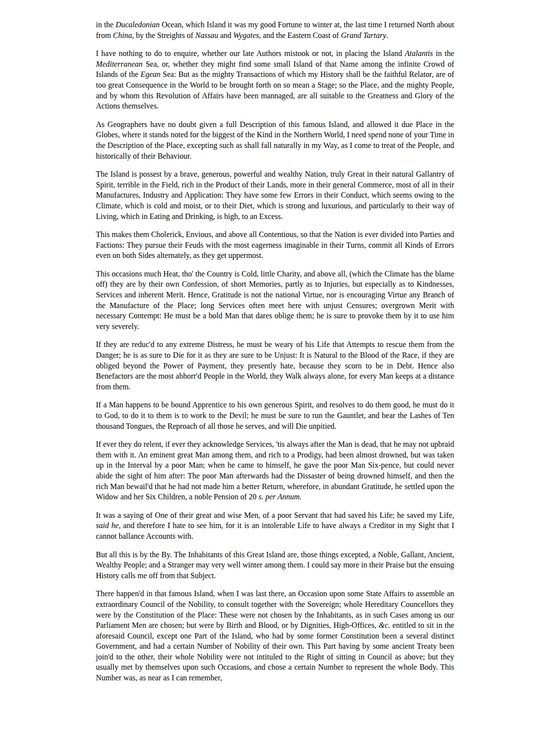in the Ducaledonian Ocean, which Island it was my good Fortune to winter at, the last time I returned North about from China, by the Streights of Nassau and Wygates, and the Eastern Coast of Grand Tartary.
I have nothing to do to enquire, whether our late Authors mistook or not, in placing the Island Atalantis in the Mediterranean Sea, or, whether they might find some small Island of that Name among the infinite Crowd of Islands of the Egean Sea: But as the mighty Transactions of which my History shall be the faithful Relator, are of too great Consequence in the World to be brought forth on so mean a Stage; so the Place, and the mighty People, and by whom this Revolution of Affairs have been mannaged, are all suitable to the Greatness and Glory of the Actions themselves.
As Geographers have no doubt given a full Description of this famous Island, and allowed it due Place in the Globes, where it stands noted for the biggest of the Kind in the Northern World, I need spend none of your Time in the Description of the Place, excepting such as shall fall naturally in my Way, as I come to treat of the People, and historically of their Behaviour.
The Island is possest by a brave, generous, powerful and wealthy Nation, truly Great in their natural Gallantry of Spirit, terrible in the Field, rich in the Product of their Lands, more in their general Commerce, most of all in their Manufactures, Industry and Application: They have some few Errors in their Conduct, which seems owing to the Climate, which is cold and moist, or to their Diet, which is strong and luxurious, and particularly to their way of Living, which in Eating and Drinking, is high, to an Excess.
This makes them Cholerick, Envious, and above all Contentious, so that the Nation is ever divided into Parties and Factions: They pursue their Feuds with the most eagerness imaginable in their Turns, commit all Kinds of Errors even on both Sides alternately, as they get uppermost.
This occasions much Heat, tho' the Country is Cold, little Charity, and above all, (which the Climate has the blame off) they are by their own Confession, of short Memories, partly as to Injuries, but especially as to Kindnesses, Services and inherent Merit. Hence, Gratitude is not the national Virtue, nor is encouraging Virtue any Branch of the Manufacture of the Place; long Services often meet here with unjust Censures; overgrown Merit with necessary Contempt: He must be a bold Man that dares oblige them; he is sure to provoke them by it to use him very severely.
If they are reduc'd to any extreme Distress, he must be weary of his Life that Attempts to rescue them from the Danger; he is as sure to Die for it as they are sure to be Unjust: It is Natural to the Blood of the Race, if they are obliged beyond the Power of Payment, they presently hate, because they scorn to be in Debt. Hence also Benefactors are the most abhorr'd People in the World, they Walk always alone, for every Man keeps at a distance from them.
If a Man happens to be bound Apprentice to his own generous Spirit, and resolves to do them good, he must do it to God, to do it to them is to work to the Devil; he must be sure to run the Gauntlet, and bear the Lashes of Ten thousand Tongues, the Reproach of all those he serves, and will Die unpitied.
If ever they do relent, if ever they acknowledge Services, 'tis always after the Man is dead, that he may not upbraid them with it. An eminent great Man among them, and rich to a Prodigy, had been almost drowned, but was taken up in the Interval by a poor Man; when he came to himself, he gave the poor Man Six-pence, but could never abide the sight of him after: The poor Man afterwards had the Dissaster of being drowned himself, and then the rich Man bewail'd that he had not made him a better Return, wherefore, in abundant Gratitude, he settled upon the Widow and her Six Children, a noble Pension of 20 s. per Annum.
It was a saying of One of their great and wise Men, of a poor Servant that had saved his Life; he saved my Life, said he, and therefore I hate to see him, for it is an intolerable Life to have always a Creditor in my Sight that I cannot ballance Accounts with.
But all this is by the By. The Inhabitants of this Great Island are, those things excepted, a Noble, Gallant, Ancient, Wealthy People; and a Stranger may very well winter among them. I could say more in their Praise but the ensuing History calls me off from that Subject.
There happen'd in that famous Island, when I was last there, an Occasion upon some State Affairs to assemble an extraordinary Council of the Nobility, to consult together with the Sovereign; whole Hereditary Councellors they were by the Constitution of the Place: These were not chosen by the Inhabitants, as in such Cases among us our Parliament Men are chosen; but were by Birth and Blood, or by Dignities, High-Offices, &c. entitled to sit in the aforesaid Council, except one Part of the Island, who had by some former Constitution been a several distinct Government, and had a certain Number of Nobility of their own. This Part having by some ancient Treaty been join'd to the other, their whole Nobility were not intituled to the Right of sitting in Council as above; but they usually met by themselves upon such Occasions, and chose a certain Number to represent the whole Body. This Number was, as near as I can remember,